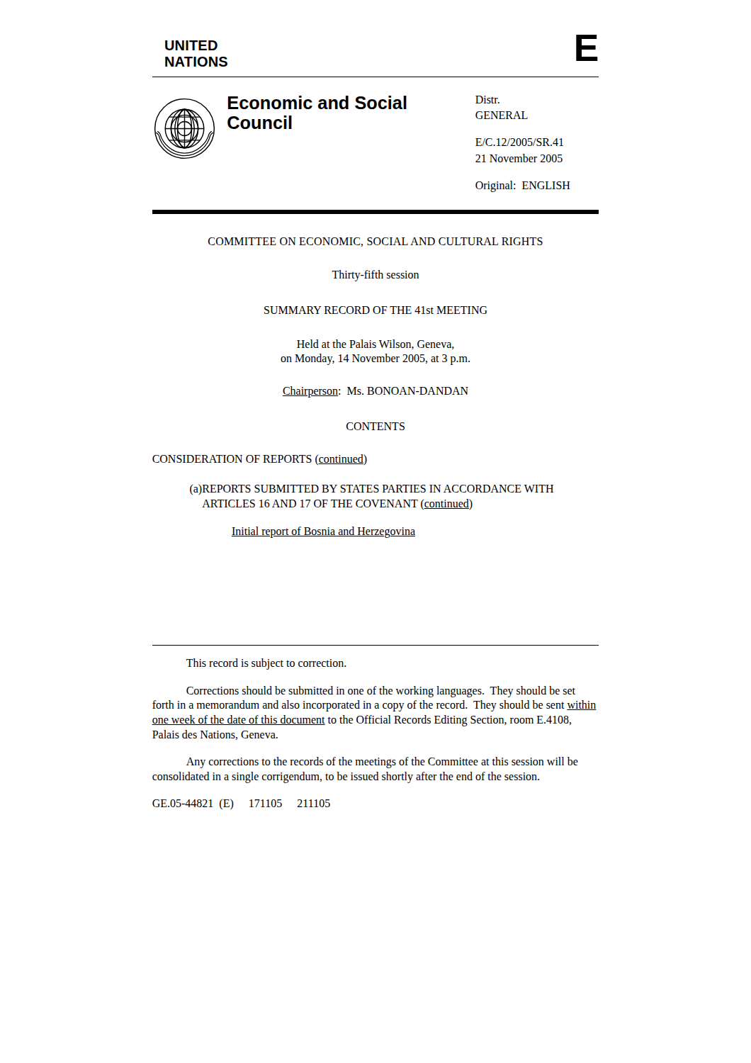E
UNITED
NATIONS
Economic and Social Council
Distr.
GENERAL
E/C.12/2005/SR.41
21 November 2005
Original: ENGLISH
COMMITTEE ON ECONOMIC, SOCIAL AND CULTURAL RIGHTS
Thirty-fifth session
SUMMARY RECORD OF THE 41st MEETING
Held at the Palais Wilson, Geneva,
on Monday, 14 November 2005, at 3 p.m.
Chairperson: Ms. BONOAN-DANDAN
CONTENTS
CONSIDERATION OF REPORTS (continued)
(a)
REPORTS SUBMITTED BY STATES PARTIES IN ACCORDANCE WITH ARTICLES 16 AND 17 OF THE COVENANT (continued)
Initial report of Bosnia and Herzegovina
This record is subject to correction.
Corrections should be submitted in one of the working languages. They should be set forth in a memorandum and also incorporated in a copy of the record. They should be sent within one week of the date of this document to the Official Records Editing Section, room E.4108, Palais des Nations, Geneva.
Any corrections to the records of the meetings of the Committee at this session will be consolidated in a single corrigendum, to be issued shortly after the end of the session.
GE.05-44821 (E) 171105 211105